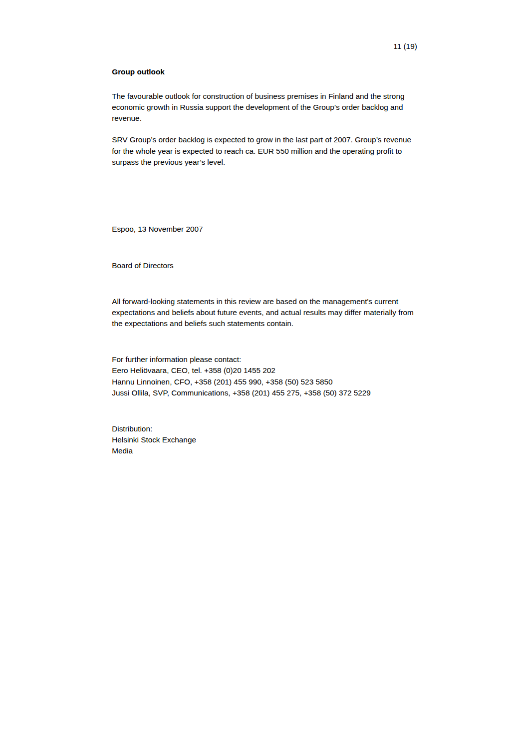11 (19)
Group outlook
The favourable outlook for construction of business premises in Finland and the strong economic growth in Russia support the development of the Group’s order backlog and revenue.
SRV Group’s order backlog is expected to grow in the last part of 2007. Group’s revenue for the whole year is expected to reach ca. EUR 550 million and the operating profit to surpass the previous year’s level.
Espoo, 13 November 2007
Board of Directors
All forward-looking statements in this review are based on the management's current expectations and beliefs about future events, and actual results may differ materially from the expectations and beliefs such statements contain.
For further information please contact:
Eero Heliövaara, CEO, tel. +358 (0)20 1455 202
Hannu Linnoinen, CFO, +358 (201) 455 990, +358 (50) 523 5850
Jussi Ollila, SVP, Communications, +358 (201) 455 275, +358 (50) 372 5229
Distribution:
Helsinki Stock Exchange
Media